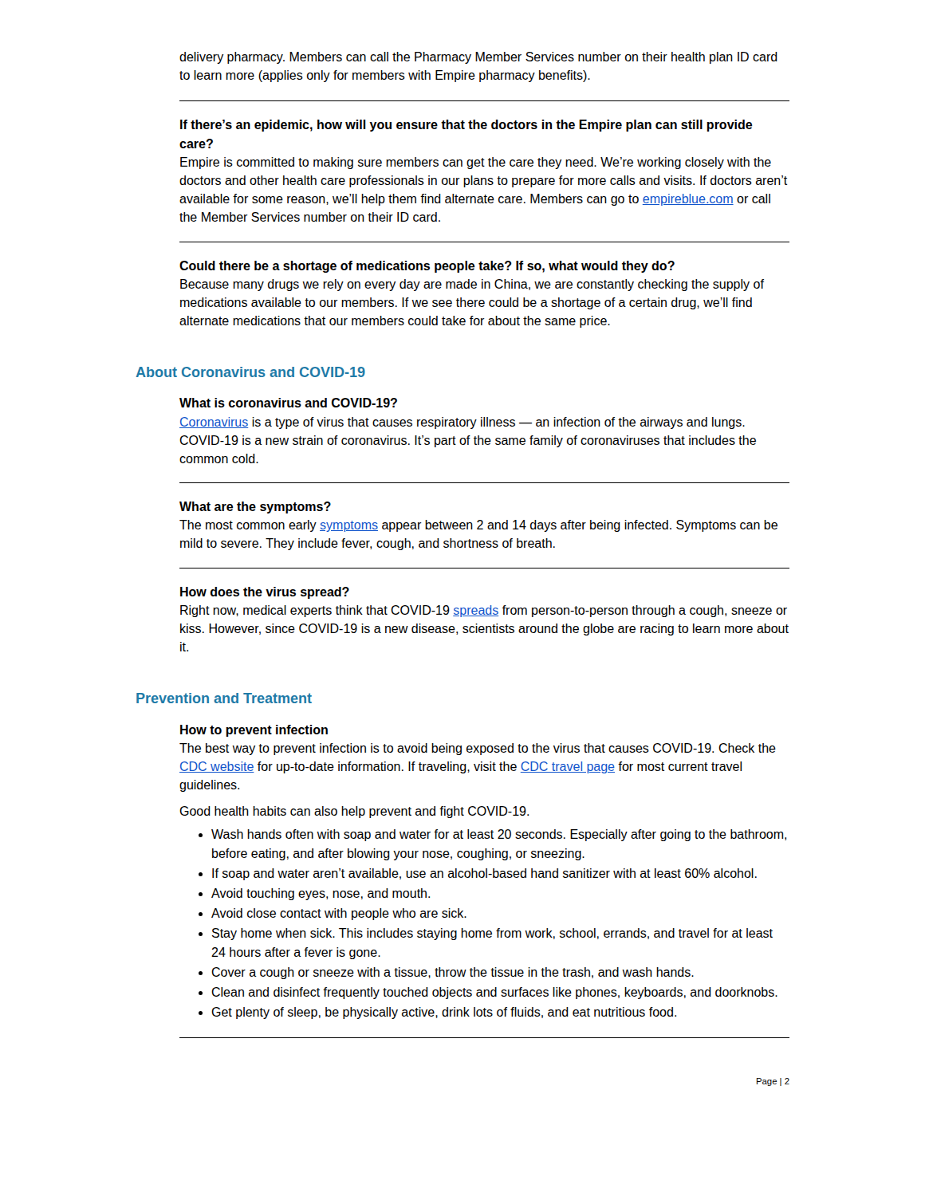delivery pharmacy. Members can call the Pharmacy Member Services number on their health plan ID card to learn more (applies only for members with Empire pharmacy benefits).
If there’s an epidemic, how will you ensure that the doctors in the Empire plan can still provide care?
Empire is committed to making sure members can get the care they need. We’re working closely with the doctors and other health care professionals in our plans to prepare for more calls and visits. If doctors aren’t available for some reason, we’ll help them find alternate care. Members can go to empireblue.com or call the Member Services number on their ID card.
Could there be a shortage of medications people take? If so, what would they do?
Because many drugs we rely on every day are made in China, we are constantly checking the supply of medications available to our members. If we see there could be a shortage of a certain drug, we’ll find alternate medications that our members could take for about the same price.
About Coronavirus and COVID-19
What is coronavirus and COVID-19?
Coronavirus is a type of virus that causes respiratory illness — an infection of the airways and lungs. COVID-19 is a new strain of coronavirus. It’s part of the same family of coronaviruses that includes the common cold.
What are the symptoms?
The most common early symptoms appear between 2 and 14 days after being infected. Symptoms can be mild to severe. They include fever, cough, and shortness of breath.
How does the virus spread?
Right now, medical experts think that COVID-19 spreads from person-to-person through a cough, sneeze or kiss. However, since COVID-19 is a new disease, scientists around the globe are racing to learn more about it.
Prevention and Treatment
How to prevent infection
The best way to prevent infection is to avoid being exposed to the virus that causes COVID-19. Check the CDC website for up-to-date information. If traveling, visit the CDC travel page for most current travel guidelines.
Good health habits can also help prevent and fight COVID-19.
Wash hands often with soap and water for at least 20 seconds. Especially after going to the bathroom, before eating, and after blowing your nose, coughing, or sneezing.
If soap and water aren’t available, use an alcohol-based hand sanitizer with at least 60% alcohol.
Avoid touching eyes, nose, and mouth.
Avoid close contact with people who are sick.
Stay home when sick. This includes staying home from work, school, errands, and travel for at least 24 hours after a fever is gone.
Cover a cough or sneeze with a tissue, throw the tissue in the trash, and wash hands.
Clean and disinfect frequently touched objects and surfaces like phones, keyboards, and doorknobs.
Get plenty of sleep, be physically active, drink lots of fluids, and eat nutritious food.
Page | 2